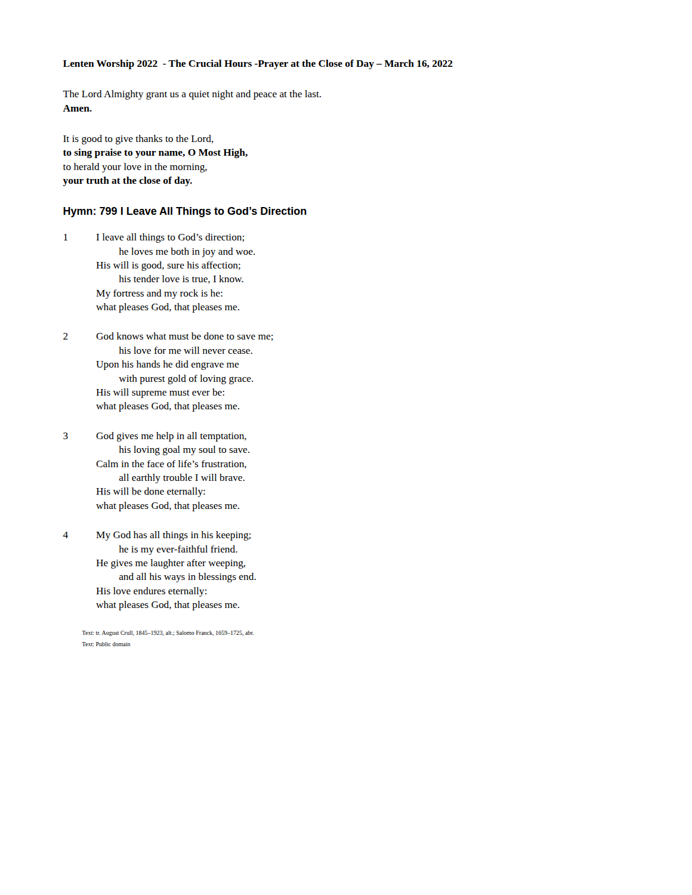Lenten Worship 2022 - The Crucial Hours -Prayer at the Close of Day – March 16, 2022
The Lord Almighty grant us a quiet night and peace at the last.
Amen.
It is good to give thanks to the Lord,
to sing praise to your name, O Most High,
to herald your love in the morning,
your truth at the close of day.
Hymn: 799 I Leave All Things to God’s Direction
1
I leave all things to God’s direction;
he loves me both in joy and woe.
His will is good, sure his affection;
his tender love is true, I know.
My fortress and my rock is he:
what pleases God, that pleases me.
2
God knows what must be done to save me;
his love for me will never cease.
Upon his hands he did engrave me
with purest gold of loving grace.
His will supreme must ever be:
what pleases God, that pleases me.
3
God gives me help in all temptation,
his loving goal my soul to save.
Calm in the face of life’s frustration,
all earthly trouble I will brave.
His will be done eternally:
what pleases God, that pleases me.
4
My God has all things in his keeping;
he is my ever-faithful friend.
He gives me laughter after weeping,
and all his ways in blessings end.
His love endures eternally:
what pleases God, that pleases me.
Text: tr. August Crull, 1845–1923, alt.; Salomo Franck, 1659–1725, abr.
Text: Public domain